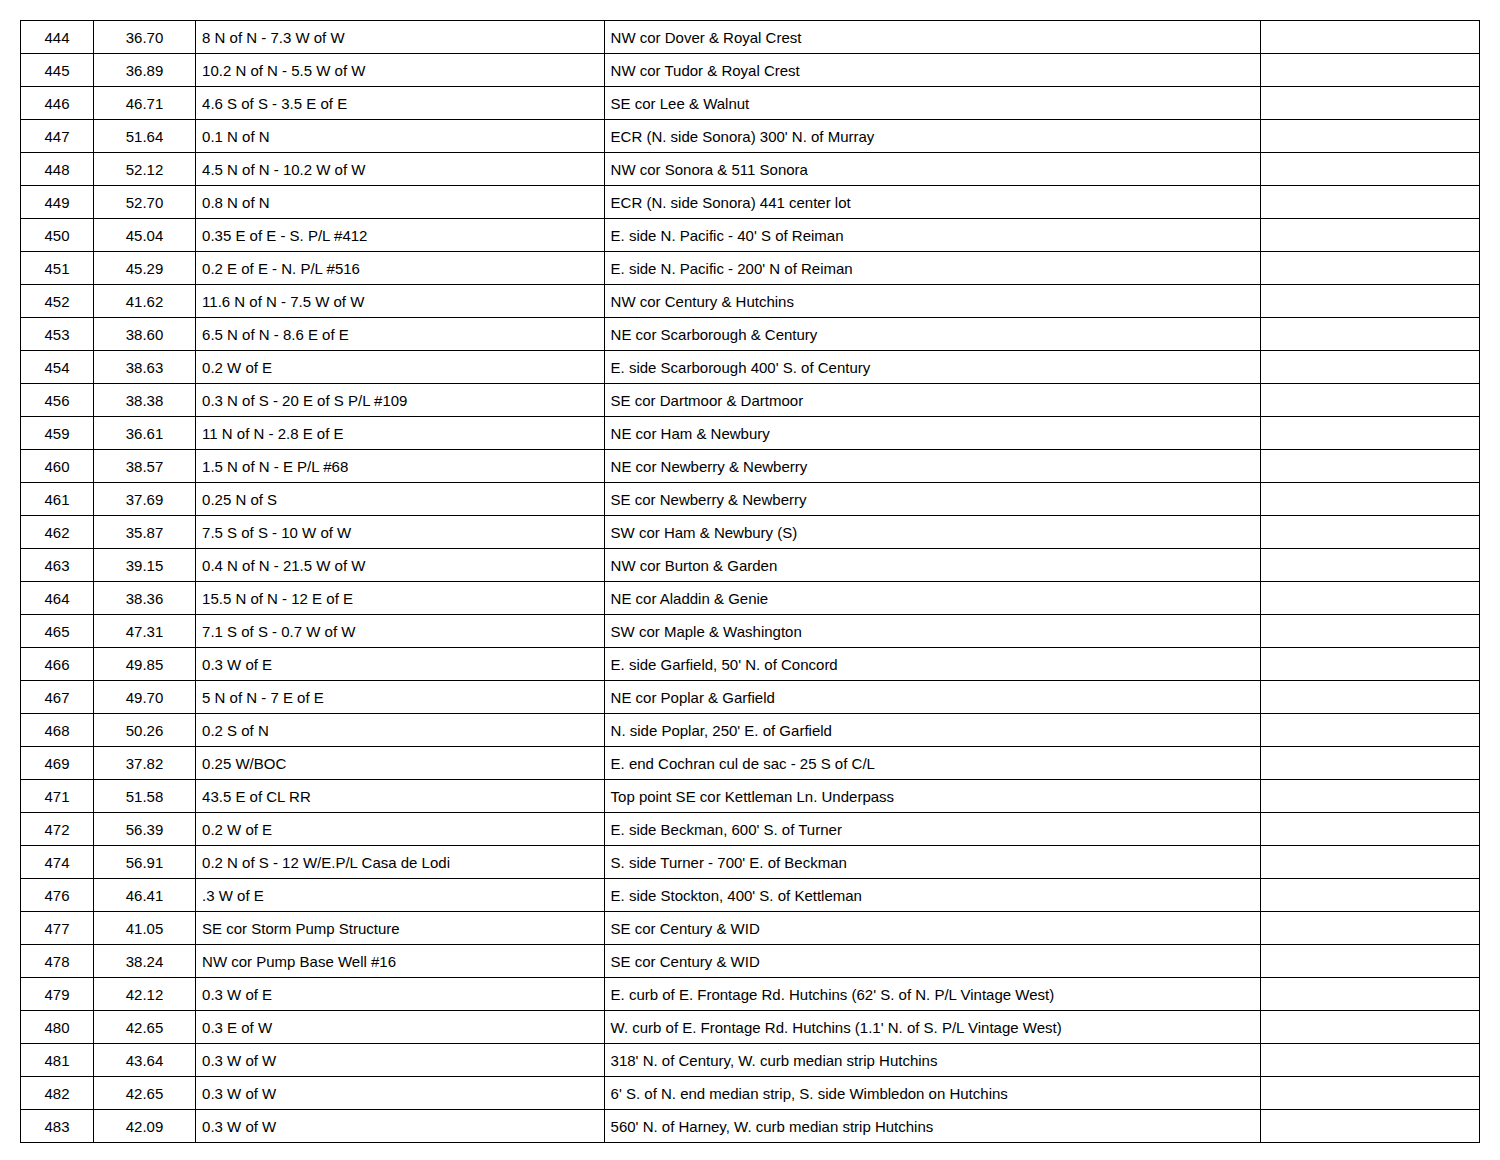| 444 | 36.70 | 8 N of N - 7.3 W of W | NW cor Dover & Royal Crest | |
| 445 | 36.89 | 10.2 N of N - 5.5 W of W | NW cor Tudor & Royal Crest | |
| 446 | 46.71 | 4.6 S of S - 3.5 E of E | SE cor Lee & Walnut | |
| 447 | 51.64 | 0.1 N of N | ECR (N. side Sonora) 300' N. of Murray | |
| 448 | 52.12 | 4.5 N of N - 10.2 W of W | NW cor Sonora & 511 Sonora | |
| 449 | 52.70 | 0.8 N of N | ECR (N. side Sonora) 441 center lot | |
| 450 | 45.04 | 0.35 E of E - S. P/L #412 | E. side N. Pacific - 40' S of Reiman | |
| 451 | 45.29 | 0.2 E of E - N. P/L #516 | E. side N. Pacific - 200' N of Reiman | |
| 452 | 41.62 | 11.6 N of N - 7.5 W of W | NW cor Century & Hutchins | |
| 453 | 38.60 | 6.5 N of N - 8.6 E of E | NE cor Scarborough & Century | |
| 454 | 38.63 | 0.2 W of E | E. side Scarborough 400' S. of Century | |
| 456 | 38.38 | 0.3 N of S - 20 E of S P/L #109 | SE cor Dartmoor & Dartmoor | |
| 459 | 36.61 | 11 N of N - 2.8 E of E | NE cor Ham & Newbury | |
| 460 | 38.57 | 1.5 N of N - E P/L #68 | NE cor Newberry & Newberry | |
| 461 | 37.69 | 0.25 N of S | SE cor Newberry & Newberry | |
| 462 | 35.87 | 7.5 S of S - 10 W of W | SW cor Ham & Newbury (S) | |
| 463 | 39.15 | 0.4 N of N - 21.5 W of W | NW cor Burton & Garden | |
| 464 | 38.36 | 15.5 N of N - 12 E of E | NE cor Aladdin & Genie | |
| 465 | 47.31 | 7.1 S of S - 0.7 W of W | SW cor Maple & Washington | |
| 466 | 49.85 | 0.3 W of E | E. side Garfield, 50' N. of Concord | |
| 467 | 49.70 | 5 N of N - 7 E of E | NE cor Poplar & Garfield | |
| 468 | 50.26 | 0.2 S of N | N. side Poplar, 250' E. of Garfield | |
| 469 | 37.82 | 0.25 W/BOC | E. end Cochran cul de sac - 25 S of C/L | |
| 471 | 51.58 | 43.5 E of CL RR | Top point SE cor Kettleman Ln. Underpass | |
| 472 | 56.39 | 0.2 W of E | E. side Beckman, 600' S. of Turner | |
| 474 | 56.91 | 0.2 N of S - 12 W/E.P/L Casa de Lodi | S. side Turner - 700' E. of Beckman | |
| 476 | 46.41 | .3 W of E | E. side Stockton, 400' S. of Kettleman | |
| 477 | 41.05 | SE cor Storm Pump Structure | SE cor Century & WID | |
| 478 | 38.24 | NW cor Pump Base Well #16 | SE cor Century & WID | |
| 479 | 42.12 | 0.3 W of E | E. curb of E. Frontage Rd. Hutchins (62' S. of N. P/L Vintage West) | |
| 480 | 42.65 | 0.3 E of W | W. curb of E. Frontage Rd. Hutchins (1.1' N. of S. P/L Vintage West) | |
| 481 | 43.64 | 0.3 W of W | 318' N. of Century, W. curb median strip Hutchins | |
| 482 | 42.65 | 0.3 W of W | 6' S. of N. end median strip, S. side Wimbledon on Hutchins | |
| 483 | 42.09 | 0.3 W of W | 560' N. of Harney, W. curb median strip Hutchins | |